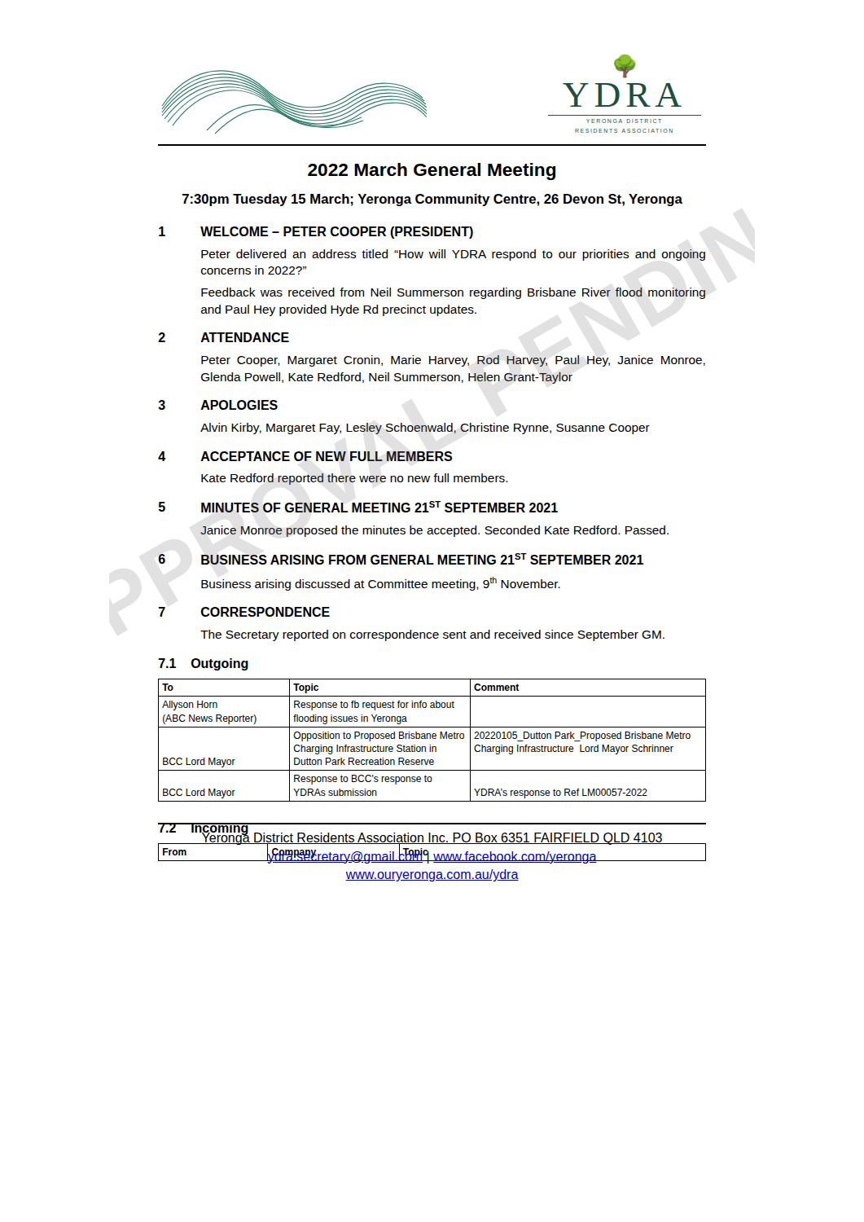APPROVAL PENDING
🌳
YDRA
YERONGA DISTRICT
RESIDENTS ASSOCIATION
2022 March General Meeting
7:30pm Tuesday 15 March; Yeronga Community Centre, 26 Devon St, Yeronga
1
Welcome – Peter Cooper (President)
Peter delivered an address titled “How will YDRA respond to our priorities and ongoing concerns in 2022?”
Feedback was received from Neil Summerson regarding Brisbane River flood monitoring and Paul Hey provided Hyde Rd precinct updates.
2
Attendance
Peter Cooper, Margaret Cronin, Marie Harvey, Rod Harvey, Paul Hey, Janice Monroe, Glenda Powell, Kate Redford, Neil Summerson, Helen Grant-Taylor
3
Apologies
Alvin Kirby, Margaret Fay, Lesley Schoenwald, Christine Rynne, Susanne Cooper
4
Acceptance of new full members
Kate Redford reported there were no new full members.
5
Minutes of General Meeting 21st September 2021
Janice Monroe proposed the minutes be accepted. Seconded Kate Redford. Passed.
6
Business arising from General Meeting 21st September 2021
Business arising discussed at Committee meeting, 9th November.
7
Correspondence
The Secretary reported on correspondence sent and received since September GM.
7.1 Outgoing
| To | Topic | Comment |
| --- | --- | --- |
| Allyson Horn (ABC News Reporter) | Response to fb request for info about flooding issues in Yeronga | |
| BCC Lord Mayor | Opposition to Proposed Brisbane Metro Charging Infrastructure Station in Dutton Park Recreation Reserve | 20220105_Dutton Park_Proposed Brisbane Metro Charging Infrastructure Lord Mayor Schrinner |
| BCC Lord Mayor | Response to BCC's response to YDRAs submission | YDRA’s response to Ref LM00057-2022 |
7.2 Incoming
| From | Company | Topic |
| --- | --- | --- |
Yeronga District Residents Association Inc. PO Box 6351 FAIRFIELD QLD 4103
ydra.secretary@gmail.com | www.facebook.com/yeronga
www.ouryeronga.com.au/ydra